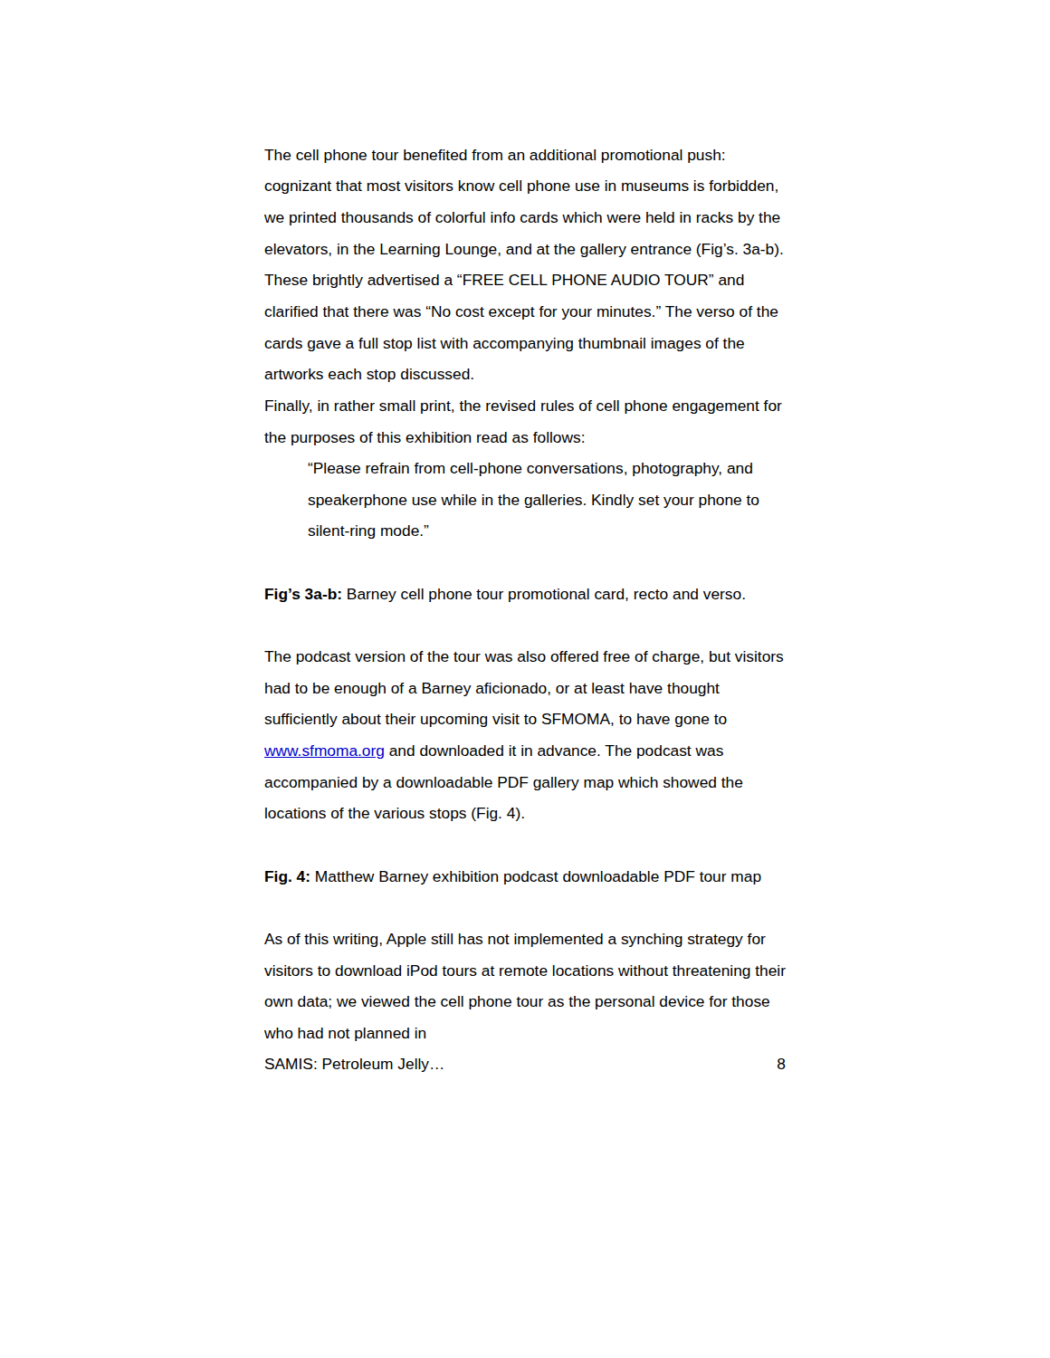The cell phone tour benefited from an additional promotional push: cognizant that most visitors know cell phone use in museums is forbidden, we printed thousands of colorful info cards which were held in racks by the elevators, in the Learning Lounge, and at the gallery entrance (Fig’s. 3a-b). These brightly advertised a “FREE CELL PHONE AUDIO TOUR” and clarified that there was “No cost except for your minutes.” The verso of the cards gave a full stop list with accompanying thumbnail images of the artworks each stop discussed.
Finally, in rather small print, the revised rules of cell phone engagement for the purposes of this exhibition read as follows:
“Please refrain from cell-phone conversations, photography, and speakerphone use while in the galleries. Kindly set your phone to silent-ring mode.”
Fig’s 3a-b: Barney cell phone tour promotional card, recto and verso.
The podcast version of the tour was also offered free of charge, but visitors had to be enough of a Barney aficionado, or at least have thought sufficiently about their upcoming visit to SFMOMA, to have gone to www.sfmoma.org and downloaded it in advance. The podcast was accompanied by a downloadable PDF gallery map which showed the locations of the various stops (Fig. 4).
Fig. 4: Matthew Barney exhibition podcast downloadable PDF tour map
As of this writing, Apple still has not implemented a synching strategy for visitors to download iPod tours at remote locations without threatening their own data; we viewed the cell phone tour as the personal device for those who had not planned in
SAMIS: Petroleum Jelly…
8